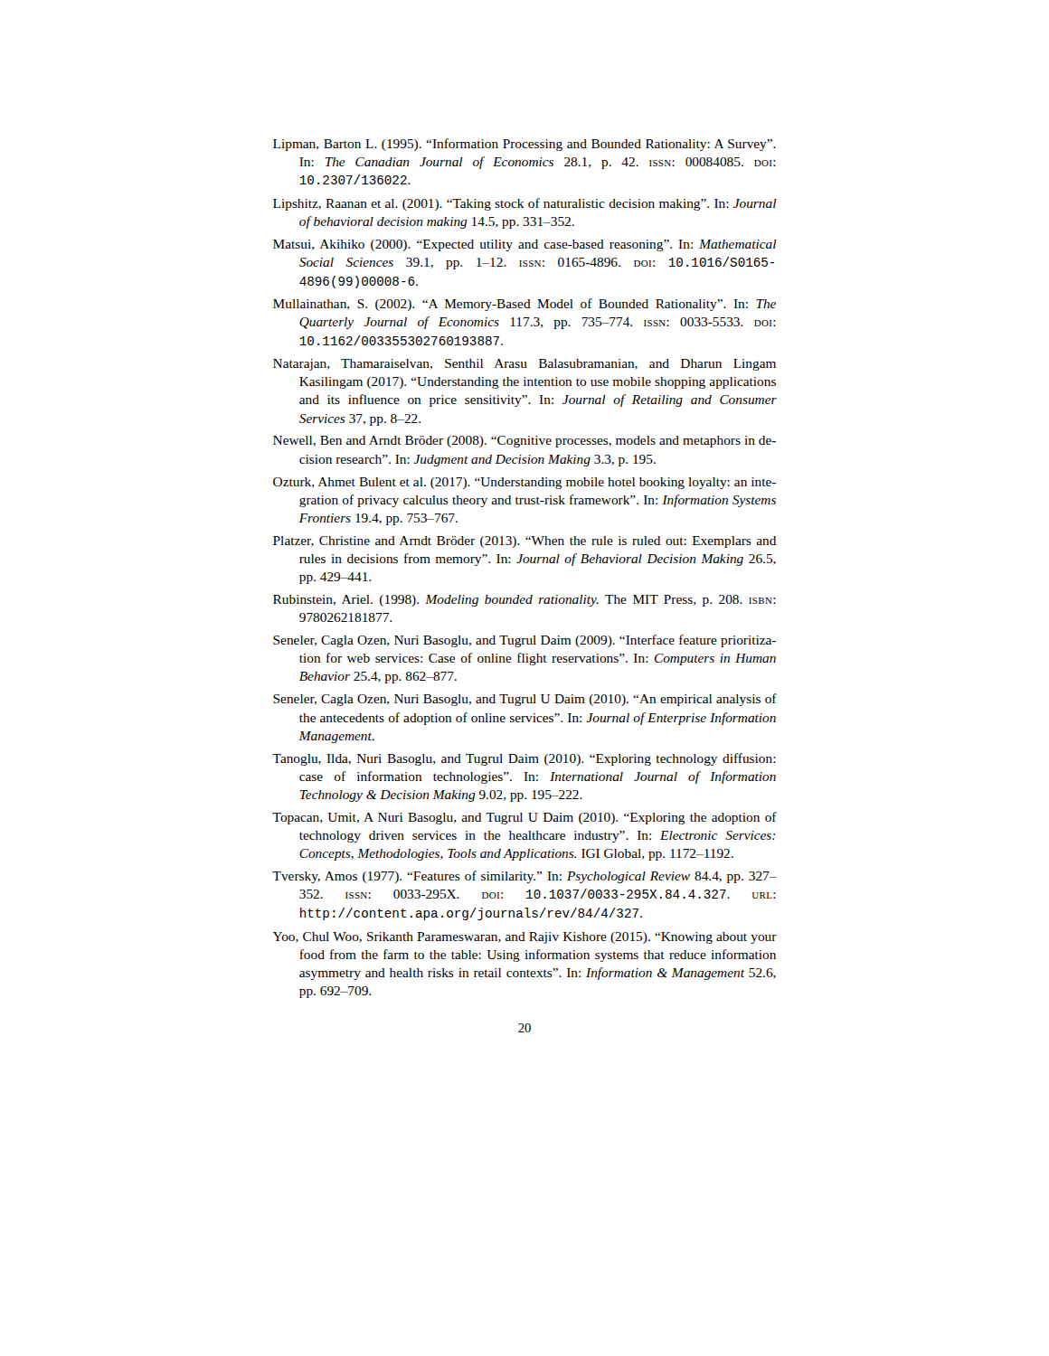Lipman, Barton L. (1995). “Information Processing and Bounded Rationality: A Survey”. In: The Canadian Journal of Economics 28.1, p. 42. issn: 00084085. doi: 10.2307/136022.
Lipshitz, Raanan et al. (2001). “Taking stock of naturalistic decision making”. In: Journal of behavioral decision making 14.5, pp. 331–352.
Matsui, Akihiko (2000). “Expected utility and case-based reasoning”. In: Mathematical Social Sciences 39.1, pp. 1–12. issn: 0165-4896. doi: 10.1016/S0165-4896(99)00008-6.
Mullainathan, S. (2002). “A Memory-Based Model of Bounded Rationality”. In: The Quarterly Journal of Economics 117.3, pp. 735–774. issn: 0033-5533. doi: 10.1162/003355302760193887.
Natarajan, Thamaraiselvan, Senthil Arasu Balasubramanian, and Dharun Lingam Kasilingam (2017). “Understanding the intention to use mobile shopping applications and its influence on price sensitivity”. In: Journal of Retailing and Consumer Services 37, pp. 8–22.
Newell, Ben and Arndt Bröder (2008). “Cognitive processes, models and metaphors in decision research”. In: Judgment and Decision Making 3.3, p. 195.
Ozturk, Ahmet Bulent et al. (2017). “Understanding mobile hotel booking loyalty: an integration of privacy calculus theory and trust-risk framework”. In: Information Systems Frontiers 19.4, pp. 753–767.
Platzer, Christine and Arndt Bröder (2013). “When the rule is ruled out: Exemplars and rules in decisions from memory”. In: Journal of Behavioral Decision Making 26.5, pp. 429–441.
Rubinstein, Ariel. (1998). Modeling bounded rationality. The MIT Press, p. 208. isbn: 9780262181877.
Seneler, Cagla Ozen, Nuri Basoglu, and Tugrul Daim (2009). “Interface feature prioritization for web services: Case of online flight reservations”. In: Computers in Human Behavior 25.4, pp. 862–877.
Seneler, Cagla Ozen, Nuri Basoglu, and Tugrul U Daim (2010). “An empirical analysis of the antecedents of adoption of online services”. In: Journal of Enterprise Information Management.
Tanoglu, Ilda, Nuri Basoglu, and Tugrul Daim (2010). “Exploring technology diffusion: case of information technologies”. In: International Journal of Information Technology & Decision Making 9.02, pp. 195–222.
Topacan, Umit, A Nuri Basoglu, and Tugrul U Daim (2010). “Exploring the adoption of technology driven services in the healthcare industry”. In: Electronic Services: Concepts, Methodologies, Tools and Applications. IGI Global, pp. 1172–1192.
Tversky, Amos (1977). “Features of similarity.” In: Psychological Review 84.4, pp. 327–352. issn: 0033-295X. doi: 10.1037/0033-295X.84.4.327. url: http://content.apa.org/journals/rev/84/4/327.
Yoo, Chul Woo, Srikanth Parameswaran, and Rajiv Kishore (2015). “Knowing about your food from the farm to the table: Using information systems that reduce information asymmetry and health risks in retail contexts”. In: Information & Management 52.6, pp. 692–709.
20